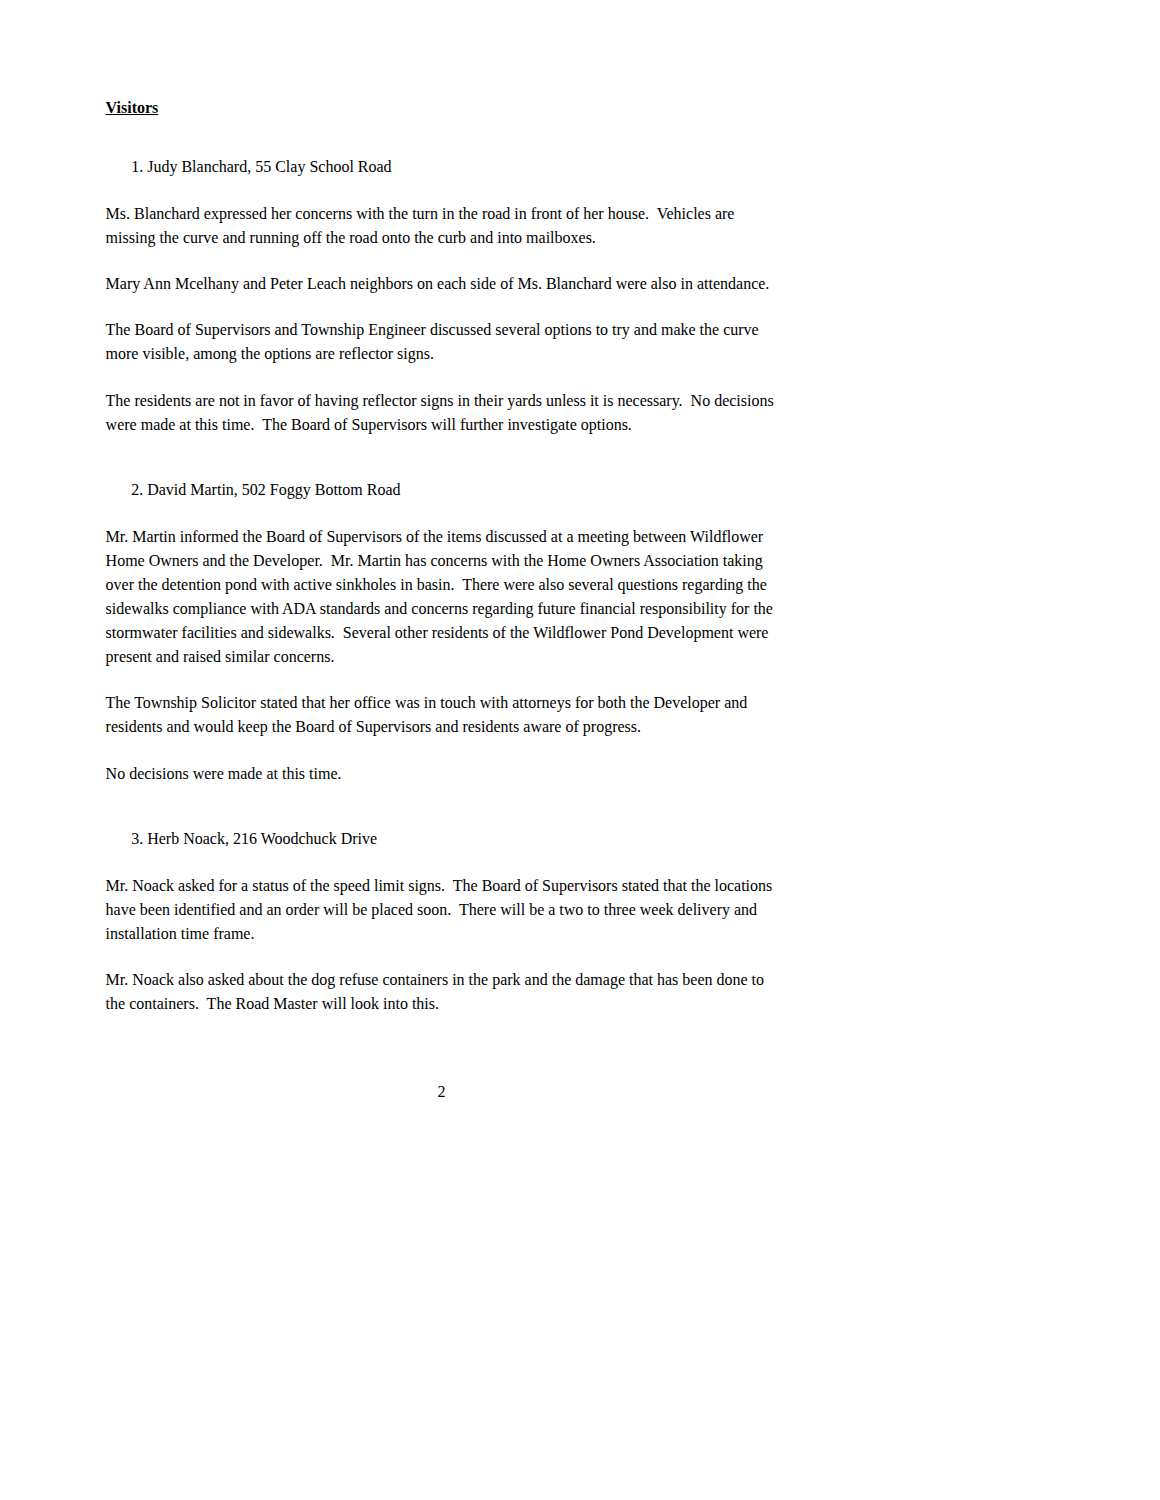Visitors
Judy Blanchard, 55 Clay School Road
Ms. Blanchard expressed her concerns with the turn in the road in front of her house. Vehicles are missing the curve and running off the road onto the curb and into mailboxes.
Mary Ann Mcelhany and Peter Leach neighbors on each side of Ms. Blanchard were also in attendance.
The Board of Supervisors and Township Engineer discussed several options to try and make the curve more visible, among the options are reflector signs.
The residents are not in favor of having reflector signs in their yards unless it is necessary. No decisions were made at this time. The Board of Supervisors will further investigate options.
David Martin, 502 Foggy Bottom Road
Mr. Martin informed the Board of Supervisors of the items discussed at a meeting between Wildflower Home Owners and the Developer. Mr. Martin has concerns with the Home Owners Association taking over the detention pond with active sinkholes in basin. There were also several questions regarding the sidewalks compliance with ADA standards and concerns regarding future financial responsibility for the stormwater facilities and sidewalks. Several other residents of the Wildflower Pond Development were present and raised similar concerns.
The Township Solicitor stated that her office was in touch with attorneys for both the Developer and residents and would keep the Board of Supervisors and residents aware of progress.
No decisions were made at this time.
Herb Noack, 216 Woodchuck Drive
Mr. Noack asked for a status of the speed limit signs. The Board of Supervisors stated that the locations have been identified and an order will be placed soon. There will be a two to three week delivery and installation time frame.
Mr. Noack also asked about the dog refuse containers in the park and the damage that has been done to the containers. The Road Master will look into this.
2